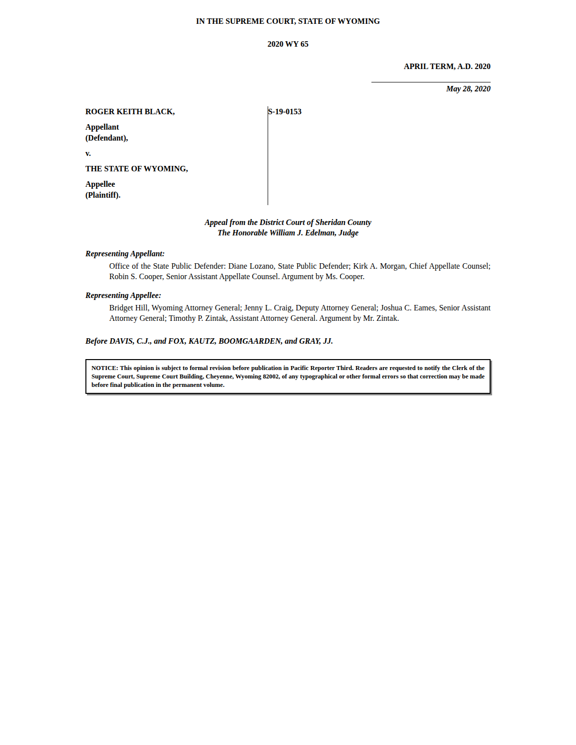IN THE SUPREME COURT, STATE OF WYOMING
2020 WY 65
APRIL TERM, A.D. 2020
May 28, 2020
| ROGER KEITH BLACK, Appellant (Defendant), v. THE STATE OF WYOMING, Appellee (Plaintiff). | S-19-0153 |
Appeal from the District Court of Sheridan County
The Honorable William J. Edelman, Judge
Representing Appellant:
Office of the State Public Defender: Diane Lozano, State Public Defender; Kirk A. Morgan, Chief Appellate Counsel; Robin S. Cooper, Senior Assistant Appellate Counsel. Argument by Ms. Cooper.
Representing Appellee:
Bridget Hill, Wyoming Attorney General; Jenny L. Craig, Deputy Attorney General; Joshua C. Eames, Senior Assistant Attorney General; Timothy P. Zintak, Assistant Attorney General. Argument by Mr. Zintak.
Before DAVIS, C.J., and FOX, KAUTZ, BOOMGAARDEN, and GRAY, JJ.
NOTICE: This opinion is subject to formal revision before publication in Pacific Reporter Third. Readers are requested to notify the Clerk of the Supreme Court, Supreme Court Building, Cheyenne, Wyoming 82002, of any typographical or other formal errors so that correction may be made before final publication in the permanent volume.